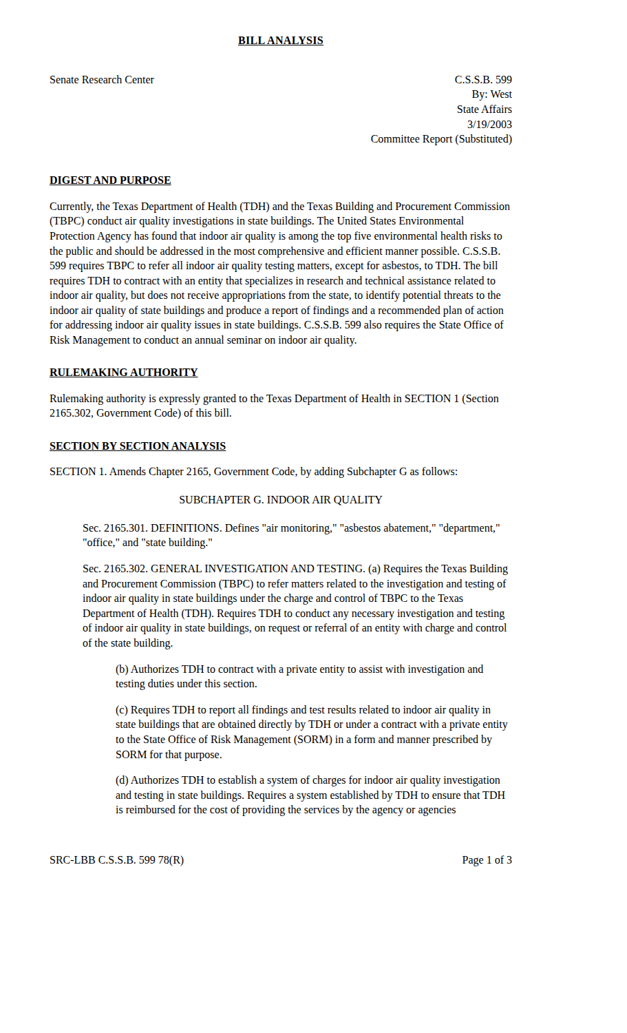BILL ANALYSIS
Senate Research Center
C.S.S.B. 599
By: West
State Affairs
3/19/2003
Committee Report (Substituted)
DIGEST AND PURPOSE
Currently, the Texas Department of Health (TDH) and the Texas Building and Procurement Commission (TBPC) conduct air quality investigations in state buildings. The United States Environmental Protection Agency has found that indoor air quality is among the top five environmental health risks to the public and should be addressed in the most comprehensive and efficient manner possible. C.S.S.B. 599 requires TBPC to refer all indoor air quality testing matters, except for asbestos, to TDH. The bill requires TDH to contract with an entity that specializes in research and technical assistance related to indoor air quality, but does not receive appropriations from the state, to identify potential threats to the indoor air quality of state buildings and produce a report of findings and a recommended plan of action for addressing indoor air quality issues in state buildings. C.S.S.B. 599 also requires the State Office of Risk Management to conduct an annual seminar on indoor air quality.
RULEMAKING AUTHORITY
Rulemaking authority is expressly granted to the Texas Department of Health in SECTION 1 (Section 2165.302, Government Code) of this bill.
SECTION BY SECTION ANALYSIS
SECTION 1. Amends Chapter 2165, Government Code, by adding Subchapter G as follows:
SUBCHAPTER G. INDOOR AIR QUALITY
Sec. 2165.301. DEFINITIONS. Defines "air monitoring," "asbestos abatement," "department," "office," and "state building."
Sec. 2165.302. GENERAL INVESTIGATION AND TESTING. (a) Requires the Texas Building and Procurement Commission (TBPC) to refer matters related to the investigation and testing of indoor air quality in state buildings under the charge and control of TBPC to the Texas Department of Health (TDH). Requires TDH to conduct any necessary investigation and testing of indoor air quality in state buildings, on request or referral of an entity with charge and control of the state building.
(b) Authorizes TDH to contract with a private entity to assist with investigation and testing duties under this section.
(c) Requires TDH to report all findings and test results related to indoor air quality in state buildings that are obtained directly by TDH or under a contract with a private entity to the State Office of Risk Management (SORM) in a form and manner prescribed by SORM for that purpose.
(d) Authorizes TDH to establish a system of charges for indoor air quality investigation and testing in state buildings. Requires a system established by TDH to ensure that TDH is reimbursed for the cost of providing the services by the agency or agencies
SRC-LBB C.S.S.B. 599 78(R)
Page 1 of 3